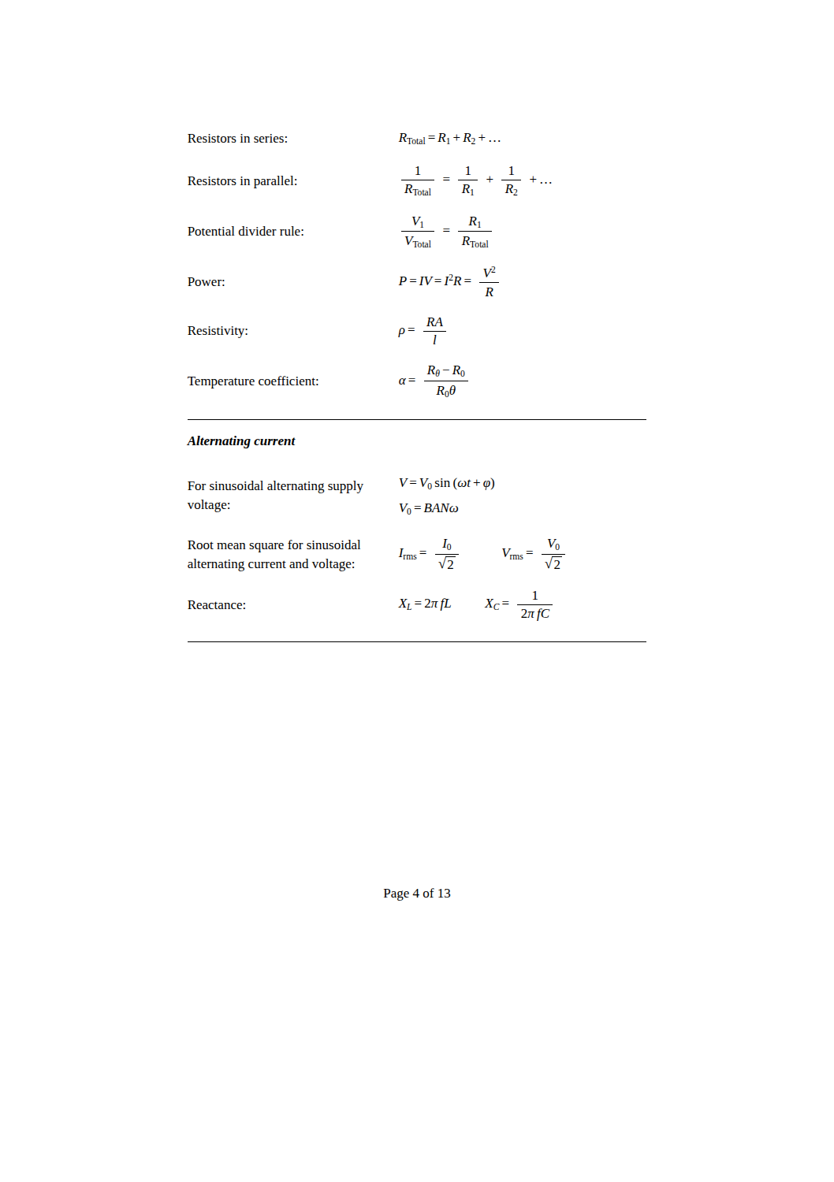| Resistors in series: | R Total = R 1 + R 2 + … |
| Resistors in parallel: | 1 R Total = 1 R 1 + 1 R 2 + … |
| Potential divider rule: | V 1 V Total = R 1 R Total |
| Power: | P = IV = I 2 R = V 2 R |
| Resistivity: | ρ = RA l |
| Temperature coefficient: | α = R θ − R 0 R 0 θ |
Alternating current
| For sinusoidal alternating supply voltage: | V = V 0 sin ( ωt + φ ) V 0 = BANω |
| Root mean square for sinusoidal alternating current and voltage: | I rms = I 0 2 V rms = V 0 2 |
| Reactance: | X L = 2 π fL X C = 1 2 π fC |
Page 4 of 13